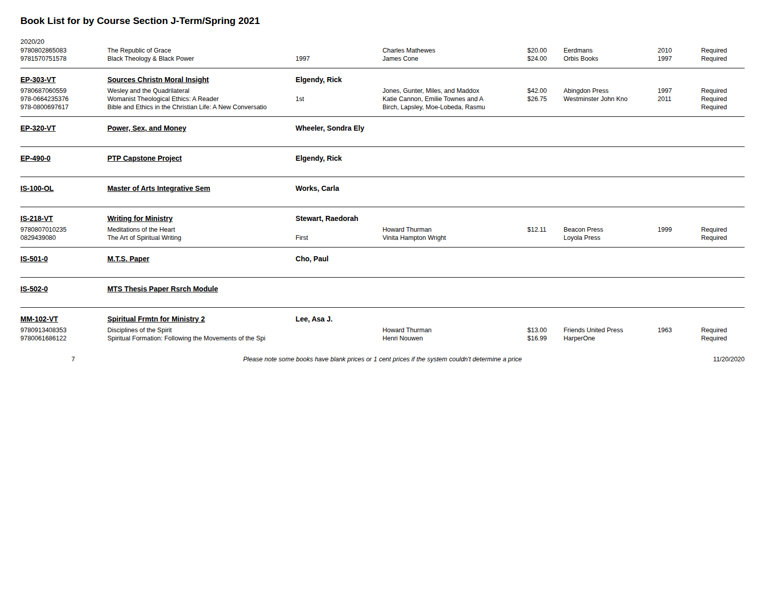Book List for by Course Section J-Term/Spring 2021
2020/20
| 9780802865083 | The Republic of Grace | | Charles Mathewes | $20.00 | Eerdmans | 2010 | Required |
| 9781570751578 | Black Theology & Black Power | 1997 | James Cone | $24.00 | Orbis Books | 1997 | Required |
| EP-303-VT | Sources Christn Moral Insight | Elgendy, Rick | | | | | |
| 9780687060559 | Wesley and the Quadrilateral | | Jones, Gunter, Miles, and Maddox | $42.00 | Abingdon Press | 1997 | Required |
| 978-0664235376 | Womanist Theological Ethics: A Reader | 1st | Katie Cannon, Emilie Townes and A | $26.75 | Westminster John Kno | 2011 | Required |
| 978-0800697617 | Bible and Ethics in the Christian Life: A New Conversatio | | Birch, Lapsley, Moe-Lobeda, Rasmu | | | | Required |
| EP-320-VT | Power, Sex, and Money | Wheeler, Sondra Ely | | | | | |
| EP-490-0 | PTP Capstone Project | Elgendy, Rick | | | | | |
| IS-100-OL | Master of Arts Integrative Sem | Works, Carla | | | | | |
| IS-218-VT | Writing for Ministry | Stewart, Raedorah | | | | | |
| 9780807010235 | Meditations of the Heart | | Howard Thurman | $12.11 | Beacon Press | 1999 | Required |
| 0829439080 | The Art of Spiritual Writing | First | Vinita Hampton Wright | | Loyola Press | | Required |
| IS-501-0 | M.T.S. Paper | Cho, Paul | | | | | |
| IS-502-0 | MTS Thesis Paper Rsrch Module | | | | | | |
| MM-102-VT | Spiritual Frmtn for Ministry 2 | Lee, Asa J. | | | | | |
| 9780913408353 | Disciplines of the Spirit | | Howard Thurman | $13.00 | Friends United Press | 1963 | Required |
| 9780061686122 | Spiritual Formation: Following the Movements of the Spi | | Henri Nouwen | $16.99 | HarperOne | | Required |
7
Please note some books have blank prices or 1 cent prices if the system couldn't determine a price
11/20/2020